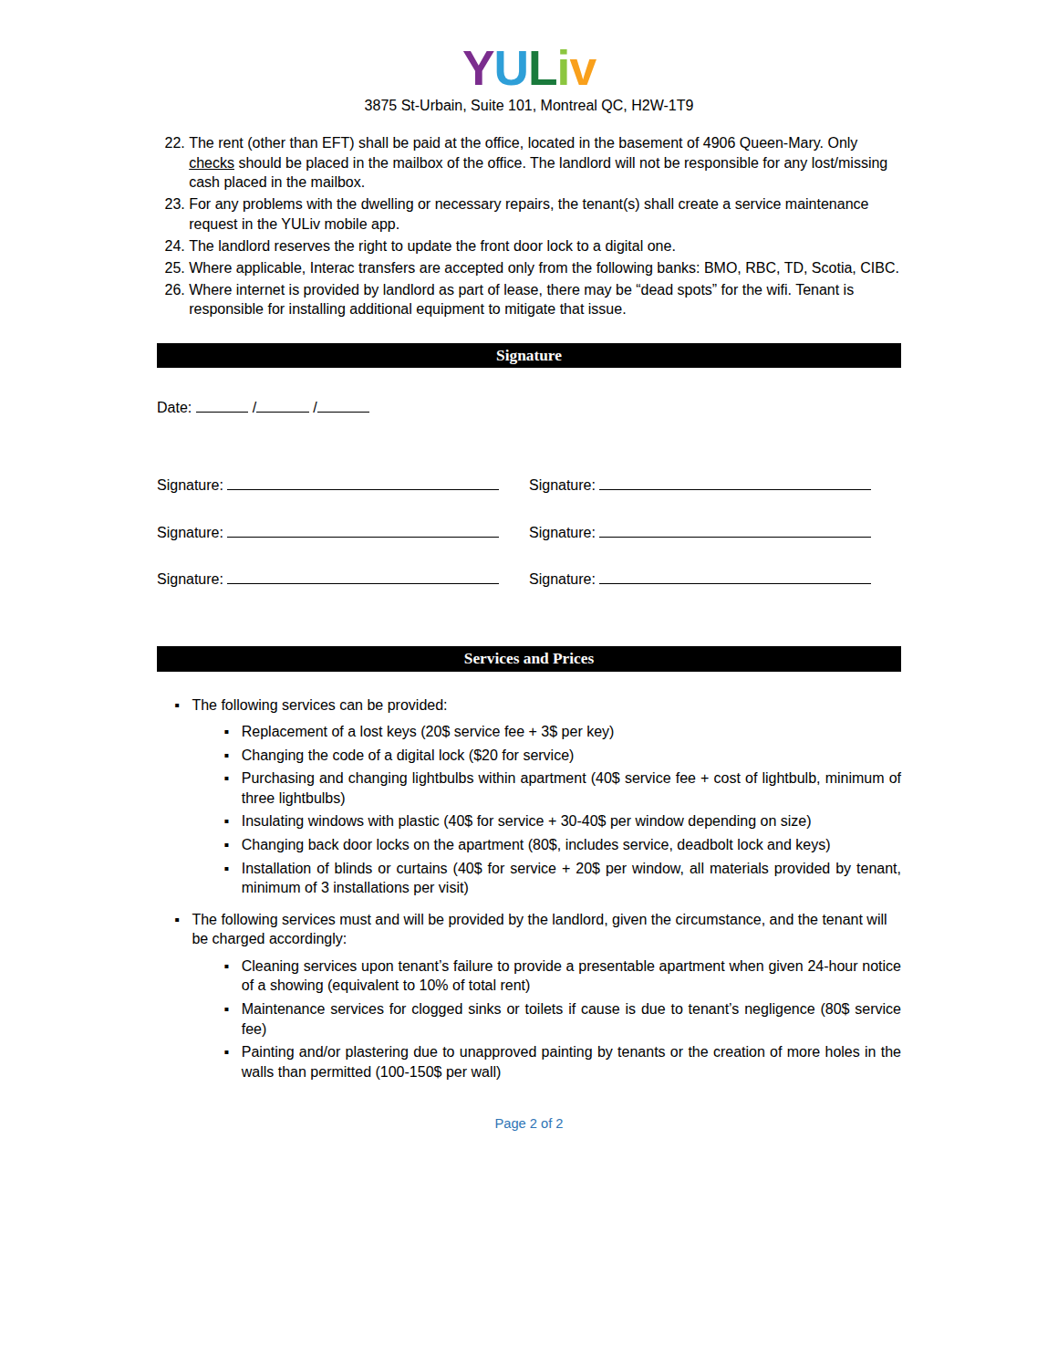YULiv
3875 St-Urbain, Suite 101, Montreal QC, H2W-1T9
The rent (other than EFT) shall be paid at the office, located in the basement of 4906 Queen-Mary. Only checks should be placed in the mailbox of the office. The landlord will not be responsible for any lost/missing cash placed in the mailbox.
For any problems with the dwelling or necessary repairs, the tenant(s) shall create a service maintenance request in the YULiv mobile app.
The landlord reserves the right to update the front door lock to a digital one.
Where applicable, Interac transfers are accepted only from the following banks: BMO, RBC, TD, Scotia, CIBC.
Where internet is provided by landlord as part of lease, there may be “dead spots” for the wifi. Tenant is responsible for installing additional equipment to mitigate that issue.
Signature
Date: / /
| Signature: | Signature: |
| Signature: | Signature: |
| Signature: | Signature: |
Services and Prices
The following services can be provided:
Replacement of a lost keys (20$ service fee + 3$ per key)
Changing the code of a digital lock ($20 for service)
Purchasing and changing lightbulbs within apartment (40$ service fee + cost of lightbulb, minimum of three lightbulbs)
Insulating windows with plastic (40$ for service + 30-40$ per window depending on size)
Changing back door locks on the apartment (80$, includes service, deadbolt lock and keys)
Installation of blinds or curtains (40$ for service + 20$ per window, all materials provided by tenant, minimum of 3 installations per visit)
The following services must and will be provided by the landlord, given the circumstance, and the tenant will be charged accordingly:
Cleaning services upon tenant’s failure to provide a presentable apartment when given 24-hour notice of a showing (equivalent to 10% of total rent)
Maintenance services for clogged sinks or toilets if cause is due to tenant’s negligence (80$ service fee)
Painting and/or plastering due to unapproved painting by tenants or the creation of more holes in the walls than permitted (100-150$ per wall)
Page 2 of 2